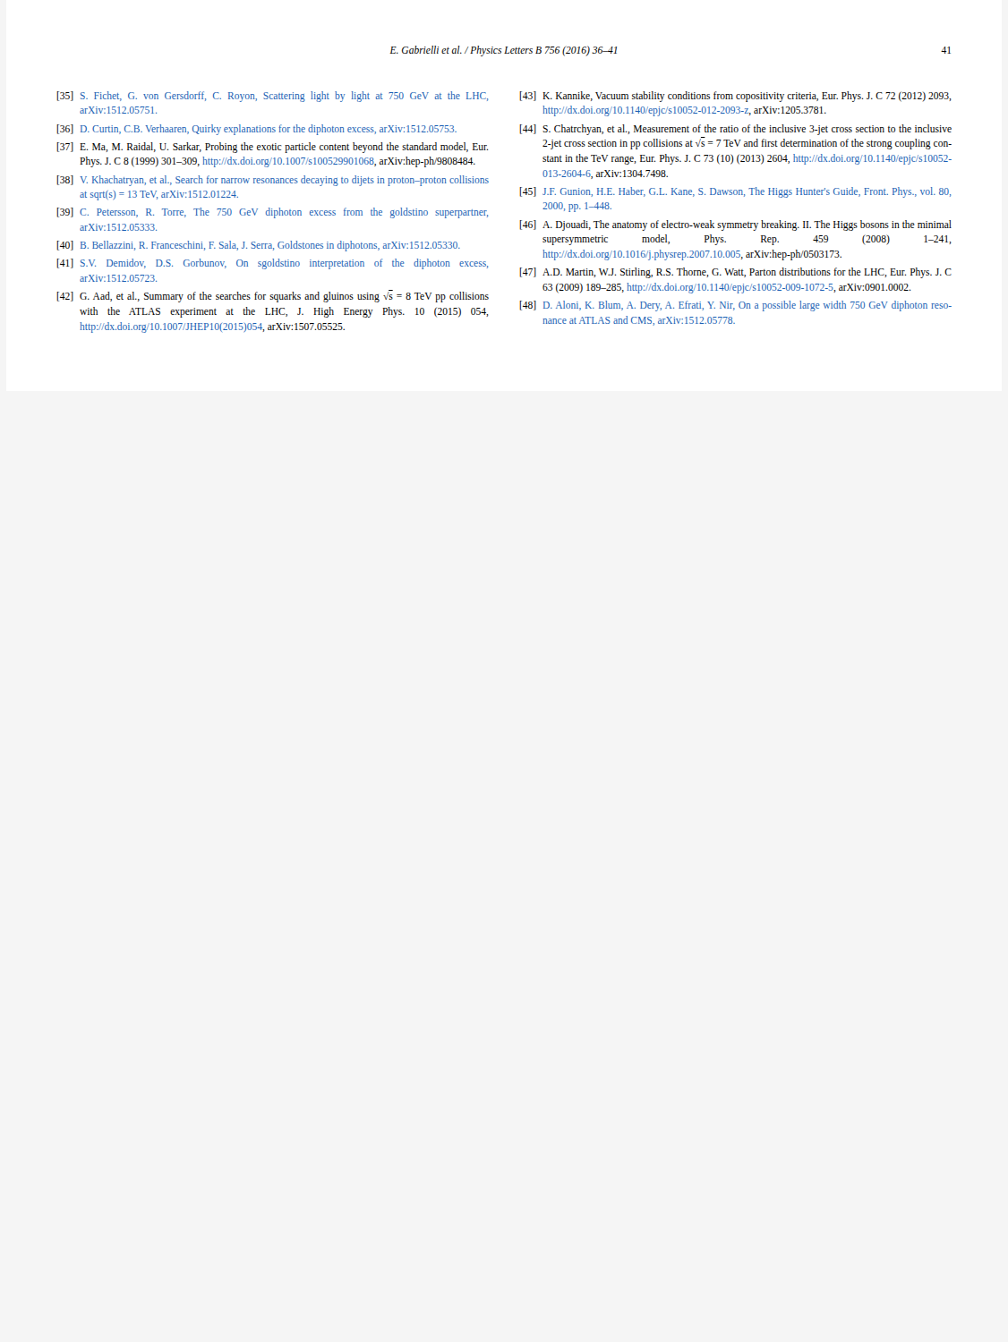E. Gabrielli et al. / Physics Letters B 756 (2016) 36–41 41
[35] S. Fichet, G. von Gersdorff, C. Royon, Scattering light by light at 750 GeV at the LHC, arXiv:1512.05751.
[36] D. Curtin, C.B. Verhaaren, Quirky explanations for the diphoton excess, arXiv:1512.05753.
[37] E. Ma, M. Raidal, U. Sarkar, Probing the exotic particle content beyond the standard model, Eur. Phys. J. C 8 (1999) 301–309, http://dx.doi.org/10.1007/s100529901068, arXiv:hep-ph/9808484.
[38] V. Khachatryan, et al., Search for narrow resonances decaying to dijets in proton–proton collisions at sqrt(s) = 13 TeV, arXiv:1512.01224.
[39] C. Petersson, R. Torre, The 750 GeV diphoton excess from the goldstino superpartner, arXiv:1512.05333.
[40] B. Bellazzini, R. Franceschini, F. Sala, J. Serra, Goldstones in diphotons, arXiv:1512.05330.
[41] S.V. Demidov, D.S. Gorbunov, On sgoldstino interpretation of the diphoton excess, arXiv:1512.05723.
[42] G. Aad, et al., Summary of the searches for squarks and gluinos using √s = 8 TeV pp collisions with the ATLAS experiment at the LHC, J. High Energy Phys. 10 (2015) 054, http://dx.doi.org/10.1007/JHEP10(2015)054, arXiv:1507.05525.
[43] K. Kannike, Vacuum stability conditions from copositivity criteria, Eur. Phys. J. C 72 (2012) 2093, http://dx.doi.org/10.1140/epjc/s10052-012-2093-z, arXiv:1205.3781.
[44] S. Chatrchyan, et al., Measurement of the ratio of the inclusive 3-jet cross section to the inclusive 2-jet cross section in pp collisions at √s = 7 TeV and first determination of the strong coupling constant in the TeV range, Eur. Phys. J. C 73 (10) (2013) 2604, http://dx.doi.org/10.1140/epjc/s10052-013-2604-6, arXiv:1304.7498.
[45] J.F. Gunion, H.E. Haber, G.L. Kane, S. Dawson, The Higgs Hunter's Guide, Front. Phys., vol. 80, 2000, pp. 1–448.
[46] A. Djouadi, The anatomy of electro-weak symmetry breaking. II. The Higgs bosons in the minimal supersymmetric model, Phys. Rep. 459 (2008) 1–241, http://dx.doi.org/10.1016/j.physrep.2007.10.005, arXiv:hep-ph/0503173.
[47] A.D. Martin, W.J. Stirling, R.S. Thorne, G. Watt, Parton distributions for the LHC, Eur. Phys. J. C 63 (2009) 189–285, http://dx.doi.org/10.1140/epjc/s10052-009-1072-5, arXiv:0901.0002.
[48] D. Aloni, K. Blum, A. Dery, A. Efrati, Y. Nir, On a possible large width 750 GeV diphoton resonance at ATLAS and CMS, arXiv:1512.05778.